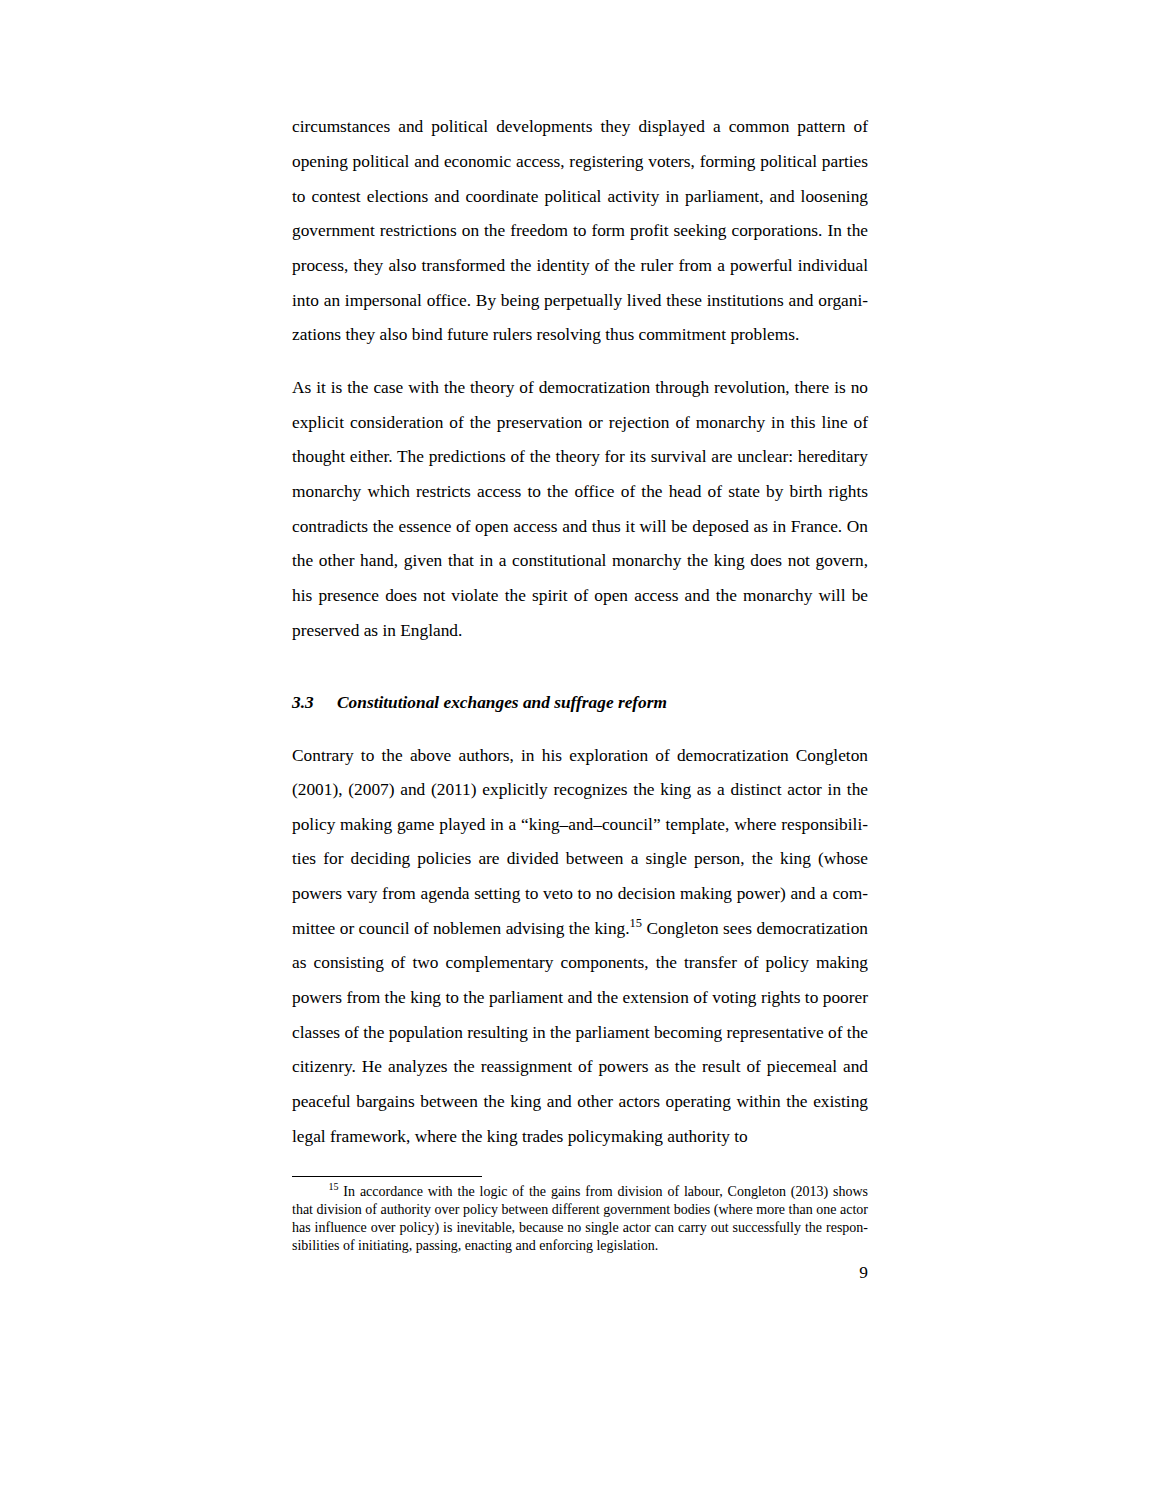circumstances and political developments they displayed a common pattern of opening political and economic access, registering voters, forming political parties to contest elections and coordinate political activity in parliament, and loosening government restrictions on the freedom to form profit seeking corporations. In the process, they also transformed the identity of the ruler from a powerful individual into an impersonal office. By being perpetually lived these institutions and organizations they also bind future rulers resolving thus commitment problems.
As it is the case with the theory of democratization through revolution, there is no explicit consideration of the preservation or rejection of monarchy in this line of thought either. The predictions of the theory for its survival are unclear: hereditary monarchy which restricts access to the office of the head of state by birth rights contradicts the essence of open access and thus it will be deposed as in France. On the other hand, given that in a constitutional monarchy the king does not govern, his presence does not violate the spirit of open access and the monarchy will be preserved as in England.
3.3 Constitutional exchanges and suffrage reform
Contrary to the above authors, in his exploration of democratization Congleton (2001), (2007) and (2011) explicitly recognizes the king as a distinct actor in the policy making game played in a “king–and–council” template, where responsibilities for deciding policies are divided between a single person, the king (whose powers vary from agenda setting to veto to no decision making power) and a committee or council of noblemen advising the king.15 Congleton sees democratization as consisting of two complementary components, the transfer of policy making powers from the king to the parliament and the extension of voting rights to poorer classes of the population resulting in the parliament becoming representative of the citizenry. He analyzes the reassignment of powers as the result of piecemeal and peaceful bargains between the king and other actors operating within the existing legal framework, where the king trades policymaking authority to
15 In accordance with the logic of the gains from division of labour, Congleton (2013) shows that division of authority over policy between different government bodies (where more than one actor has influence over policy) is inevitable, because no single actor can carry out successfully the responsibilities of initiating, passing, enacting and enforcing legislation.
9